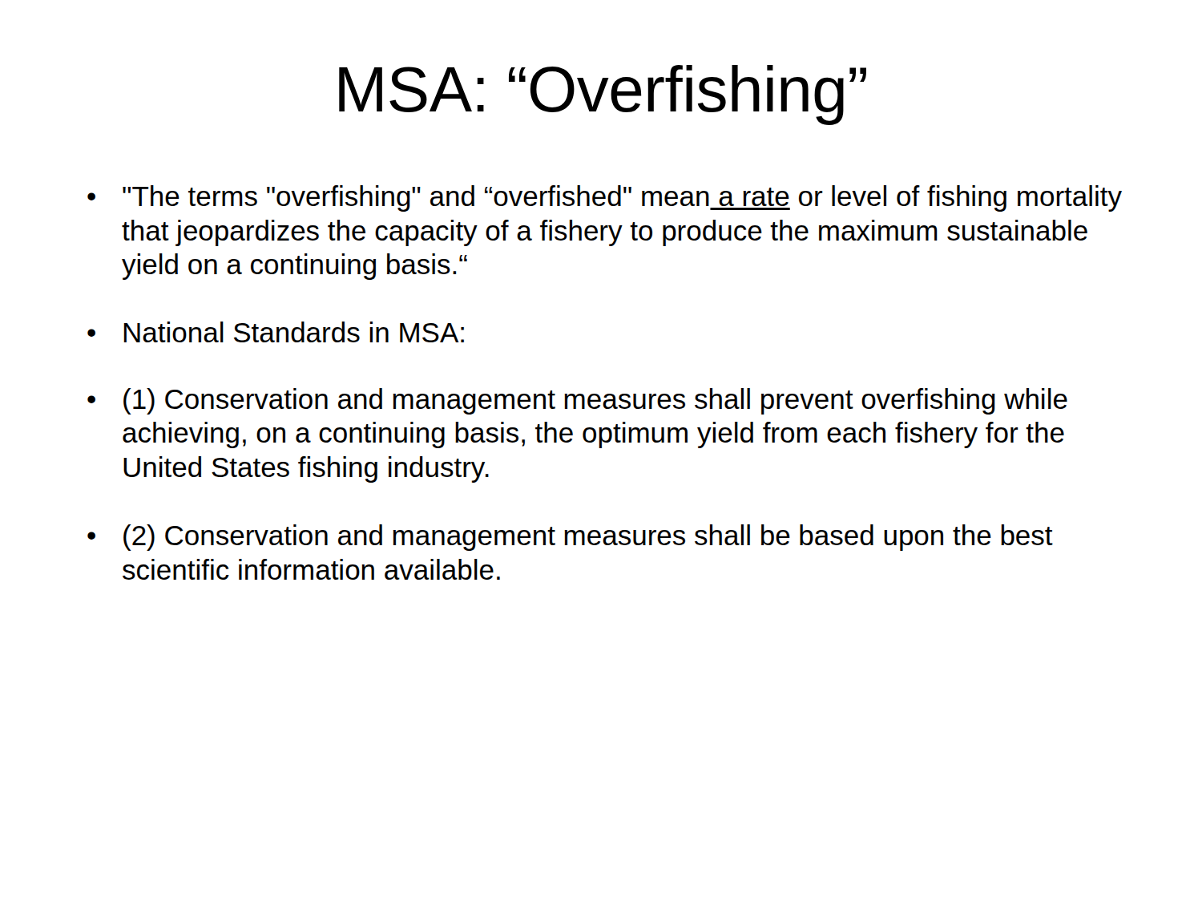MSA: “Overfishing”
"The terms "overfishing" and “overfished" mean a rate or level of fishing mortality that jeopardizes the capacity of a fishery to produce the maximum sustainable yield on a continuing basis.“
National Standards in MSA:
(1) Conservation and management measures shall prevent overfishing while achieving, on a continuing basis, the optimum yield from each fishery for the United States fishing industry.
(2) Conservation and management measures shall be based upon the best scientific information available.